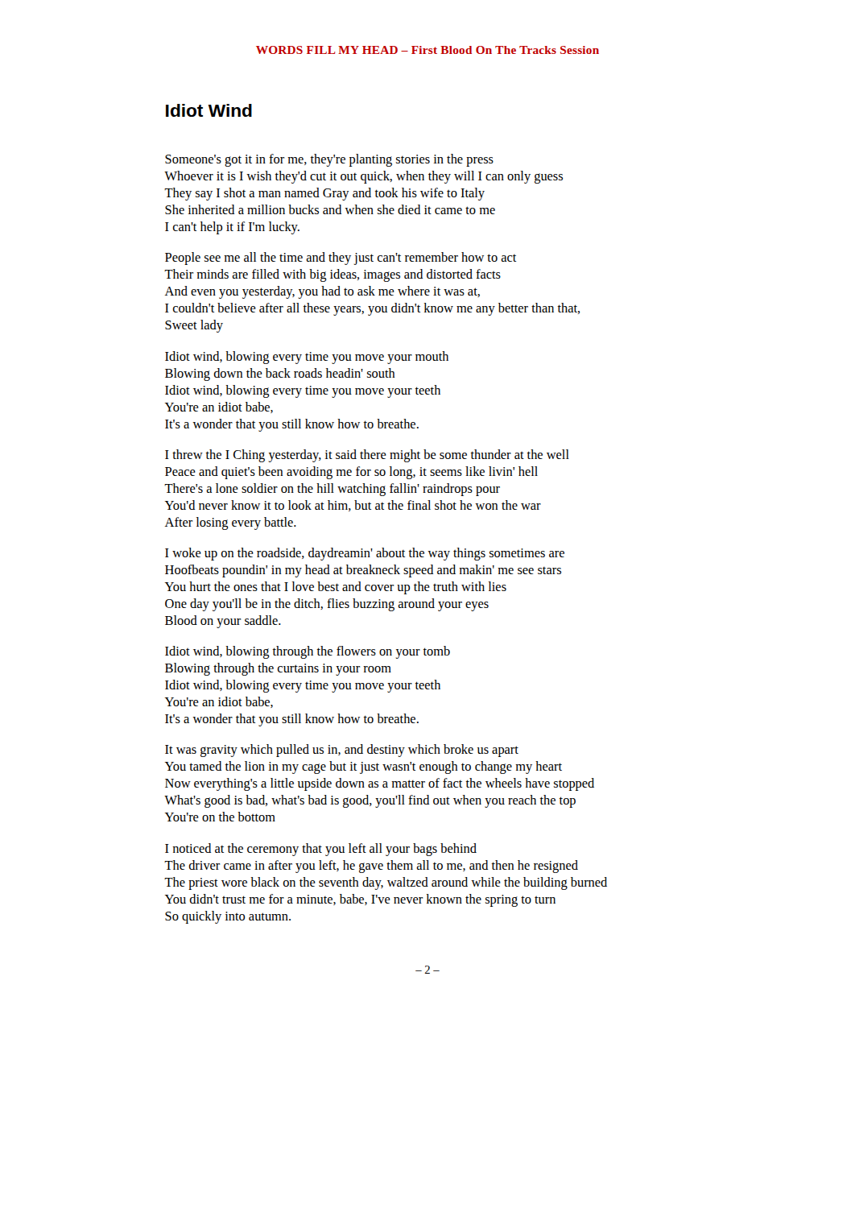WORDS FILL MY HEAD – First Blood On The Tracks Session
Idiot Wind
Someone's got it in for me, they're planting stories in the press
Whoever it is I wish they'd cut it out quick, when they will I can only guess
They say I shot a man named Gray and took his wife to Italy
She inherited a million bucks and when she died it came to me
I can't help it if I'm lucky.
People see me all the time and they just can't remember how to act
Their minds are filled with big ideas, images and distorted facts
And even you yesterday, you had to ask me where it was at,
I couldn't believe after all these years, you didn't know me any better than that,
Sweet lady
Idiot wind, blowing every time you move your mouth
Blowing down the back roads headin' south
Idiot wind, blowing every time you move your teeth
You're an idiot babe,
It's a wonder that you still know how to breathe.
I threw the I Ching yesterday, it said there might be some thunder at the well
Peace and quiet's been avoiding me for so long, it seems like livin' hell
There's a lone soldier on the hill watching fallin' raindrops pour
You'd never know it to look at him, but at the final shot he won the war
After losing every battle.
I woke up on the roadside, daydreamin' about the way things sometimes are
Hoofbeats poundin' in my head at breakneck speed and makin' me see stars
You hurt the ones that I love best and cover up the truth with lies
One day you'll be in the ditch, flies buzzing around your eyes
Blood on your saddle.
Idiot wind, blowing through the flowers on your tomb
Blowing through the curtains in your room
Idiot wind, blowing every time you move your teeth
You're an idiot babe,
It's a wonder that you still know how to breathe.
It was gravity which pulled us in, and destiny which broke us apart
You tamed the lion in my cage but it just wasn't enough to change my heart
Now everything's a little upside down as a matter of fact the wheels have stopped
What's good is bad, what's bad is good, you'll find out when you reach the top
You're on the bottom
I noticed at the ceremony that you left all your bags behind
The driver came in after you left, he gave them all to me, and then he resigned
The priest wore black on the seventh day, waltzed around while the building burned
You didn't trust me for a minute, babe, I've never known the spring to turn
So quickly into autumn.
– 2 –